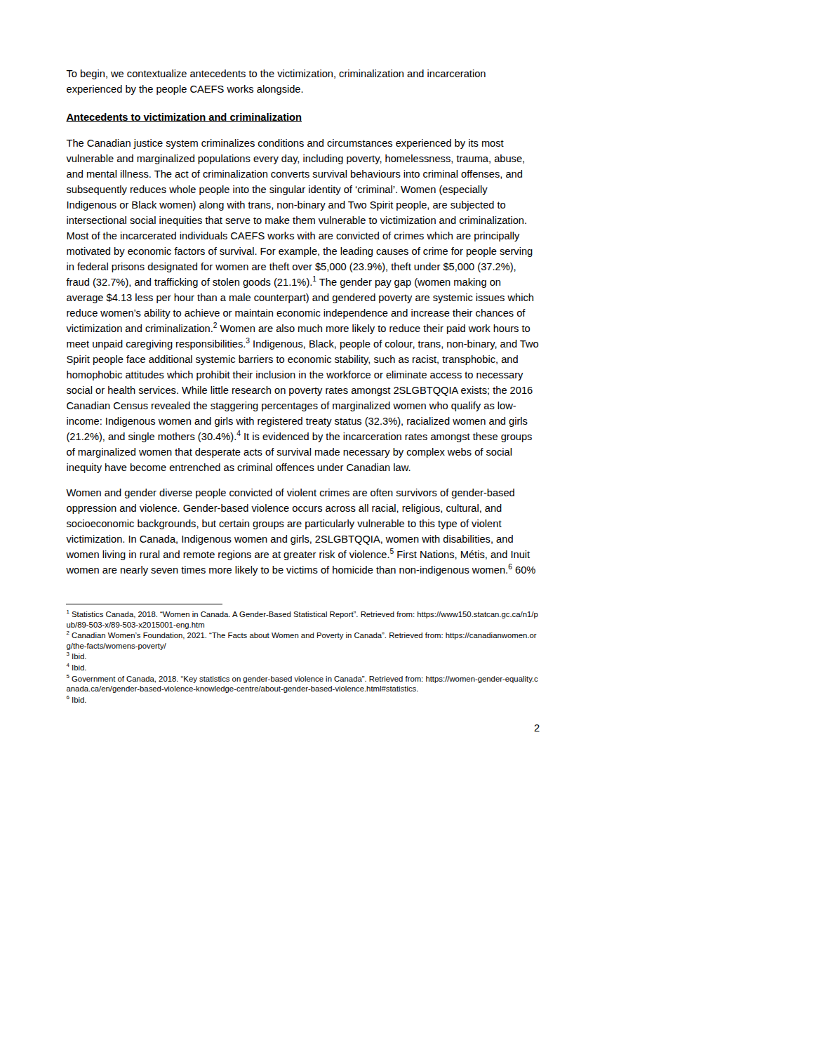To begin, we contextualize antecedents to the victimization, criminalization and incarceration experienced by the people CAEFS works alongside.
Antecedents to victimization and criminalization
The Canadian justice system criminalizes conditions and circumstances experienced by its most vulnerable and marginalized populations every day, including poverty, homelessness, trauma, abuse, and mental illness. The act of criminalization converts survival behaviours into criminal offenses, and subsequently reduces whole people into the singular identity of ‘criminal’. Women (especially Indigenous or Black women) along with trans, non-binary and Two Spirit people, are subjected to intersectional social inequities that serve to make them vulnerable to victimization and criminalization. Most of the incarcerated individuals CAEFS works with are convicted of crimes which are principally motivated by economic factors of survival. For example, the leading causes of crime for people serving in federal prisons designated for women are theft over $5,000 (23.9%), theft under $5,000 (37.2%), fraud (32.7%), and trafficking of stolen goods (21.1%).1 The gender pay gap (women making on average $4.13 less per hour than a male counterpart) and gendered poverty are systemic issues which reduce women’s ability to achieve or maintain economic independence and increase their chances of victimization and criminalization.2 Women are also much more likely to reduce their paid work hours to meet unpaid caregiving responsibilities.3 Indigenous, Black, people of colour, trans, non-binary, and Two Spirit people face additional systemic barriers to economic stability, such as racist, transphobic, and homophobic attitudes which prohibit their inclusion in the workforce or eliminate access to necessary social or health services. While little research on poverty rates amongst 2SLGBTQQIA exists; the 2016 Canadian Census revealed the staggering percentages of marginalized women who qualify as low-income: Indigenous women and girls with registered treaty status (32.3%), racialized women and girls (21.2%), and single mothers (30.4%).4 It is evidenced by the incarceration rates amongst these groups of marginalized women that desperate acts of survival made necessary by complex webs of social inequity have become entrenched as criminal offences under Canadian law.
Women and gender diverse people convicted of violent crimes are often survivors of gender-based oppression and violence. Gender-based violence occurs across all racial, religious, cultural, and socioeconomic backgrounds, but certain groups are particularly vulnerable to this type of violent victimization. In Canada, Indigenous women and girls, 2SLGBTQQIA, women with disabilities, and women living in rural and remote regions are at greater risk of violence.5 First Nations, Métis, and Inuit women are nearly seven times more likely to be victims of homicide than non-indigenous women.6 60%
1 Statistics Canada, 2018. “Women in Canada. A Gender-Based Statistical Report”. Retrieved from: https://www150.statcan.gc.ca/n1/pub/89-503-x/89-503-x2015001-eng.htm
2 Canadian Women’s Foundation, 2021. “The Facts about Women and Poverty in Canada”. Retrieved from: https://canadianwomen.org/the-facts/womens-poverty/
3 Ibid.
4 Ibid.
5 Government of Canada, 2018. “Key statistics on gender-based violence in Canada”. Retrieved from: https://women-gender-equality.canada.ca/en/gender-based-violence-knowledge-centre/about-gender-based-violence.html#statistics.
6 Ibid.
2